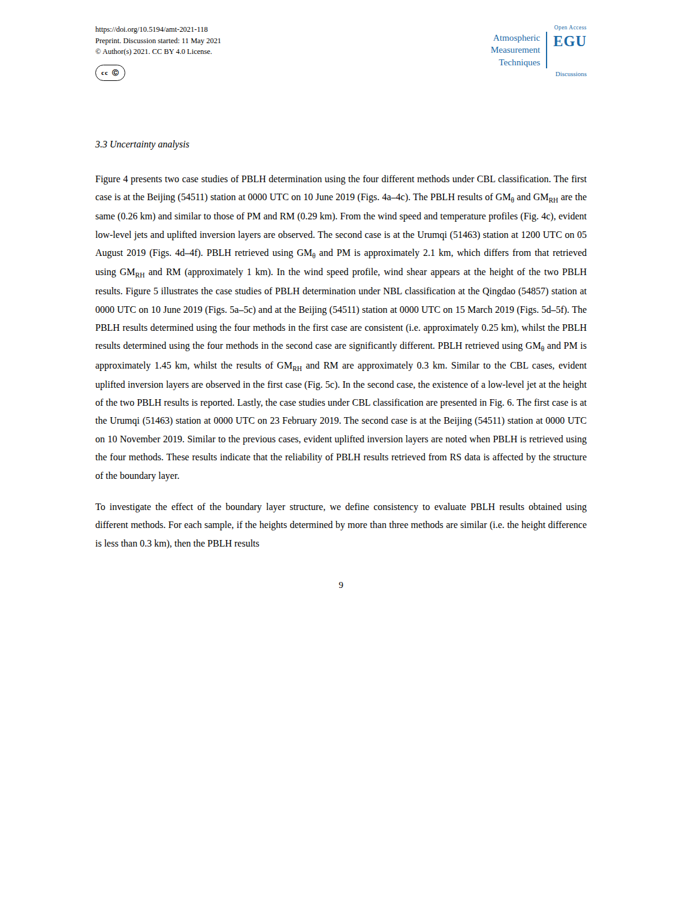https://doi.org/10.5194/amt-2021-118
Preprint. Discussion started: 11 May 2021
© Author(s) 2021. CC BY 4.0 License.
ccⒸ
Open Access
Atmospheric
Measurement
Techniques EGU
Discussions
3.3 Uncertainty analysis
Figure 4 presents two case studies of PBLH determination using the four different methods under CBL classification. The first case is at the Beijing (54511) station at 0000 UTC on 10 June 2019 (Figs. 4a–4c). The PBLH results of GMθ and GMRH are the same (0.26 km) and similar to those of PM and RM (0.29 km). From the wind speed and temperature profiles (Fig. 4c), evident low-level jets and uplifted inversion layers are observed. The second case is at the Urumqi (51463) station at 1200 UTC on 05 August 2019 (Figs. 4d–4f). PBLH retrieved using GMθ and PM is approximately 2.1 km, which differs from that retrieved using GMRH and RM (approximately 1 km). In the wind speed profile, wind shear appears at the height of the two PBLH results. Figure 5 illustrates the case studies of PBLH determination under NBL classification at the Qingdao (54857) station at 0000 UTC on 10 June 2019 (Figs. 5a–5c) and at the Beijing (54511) station at 0000 UTC on 15 March 2019 (Figs. 5d–5f). The PBLH results determined using the four methods in the first case are consistent (i.e. approximately 0.25 km), whilst the PBLH results determined using the four methods in the second case are significantly different. PBLH retrieved using GMθ and PM is approximately 1.45 km, whilst the results of GMRH and RM are approximately 0.3 km. Similar to the CBL cases, evident uplifted inversion layers are observed in the first case (Fig. 5c). In the second case, the existence of a low-level jet at the height of the two PBLH results is reported. Lastly, the case studies under CBL classification are presented in Fig. 6. The first case is at the Urumqi (51463) station at 0000 UTC on 23 February 2019. The second case is at the Beijing (54511) station at 0000 UTC on 10 November 2019. Similar to the previous cases, evident uplifted inversion layers are noted when PBLH is retrieved using the four methods. These results indicate that the reliability of PBLH results retrieved from RS data is affected by the structure of the boundary layer.
To investigate the effect of the boundary layer structure, we define consistency to evaluate PBLH results obtained using different methods. For each sample, if the heights determined by more than three methods are similar (i.e. the height difference is less than 0.3 km), then the PBLH results
9